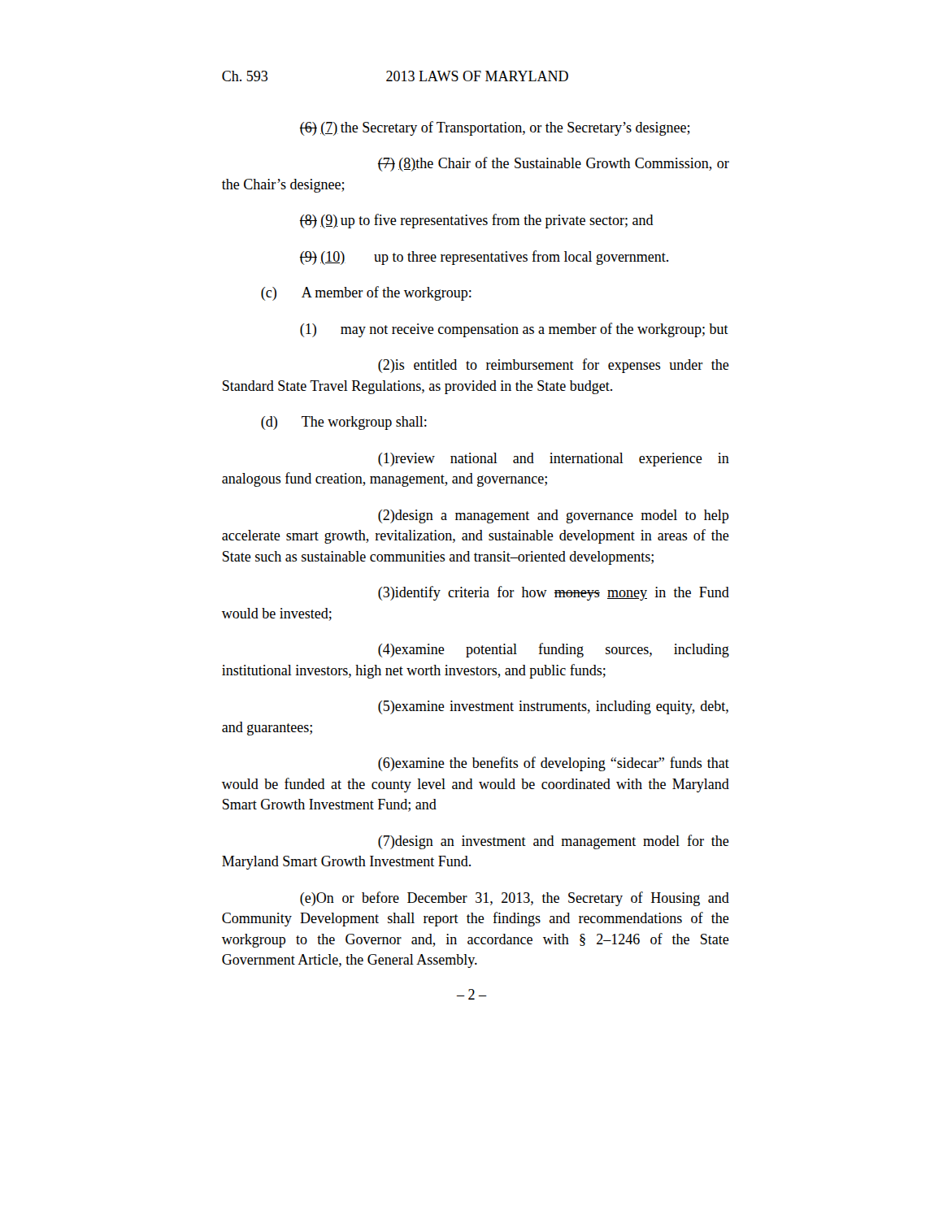Ch. 593
2013 LAWS OF MARYLAND
(6) (7) the Secretary of Transportation, or the Secretary’s designee;
(7) (8) the Chair of the Sustainable Growth Commission, or the Chair’s designee;
(8) (9) up to five representatives from the private sector; and
(9) (10) up to three representatives from local government.
(c) A member of the workgroup:
(1) may not receive compensation as a member of the workgroup; but
(2) is entitled to reimbursement for expenses under the Standard State Travel Regulations, as provided in the State budget.
(d) The workgroup shall:
(1) review national and international experience in analogous fund creation, management, and governance;
(2) design a management and governance model to help accelerate smart growth, revitalization, and sustainable development in areas of the State such as sustainable communities and transit–oriented developments;
(3) identify criteria for how moneys money in the Fund would be invested;
(4) examine potential funding sources, including institutional investors, high net worth investors, and public funds;
(5) examine investment instruments, including equity, debt, and guarantees;
(6) examine the benefits of developing “sidecar” funds that would be funded at the county level and would be coordinated with the Maryland Smart Growth Investment Fund; and
(7) design an investment and management model for the Maryland Smart Growth Investment Fund.
(e) On or before December 31, 2013, the Secretary of Housing and Community Development shall report the findings and recommendations of the workgroup to the Governor and, in accordance with § 2–1246 of the State Government Article, the General Assembly.
– 2 –